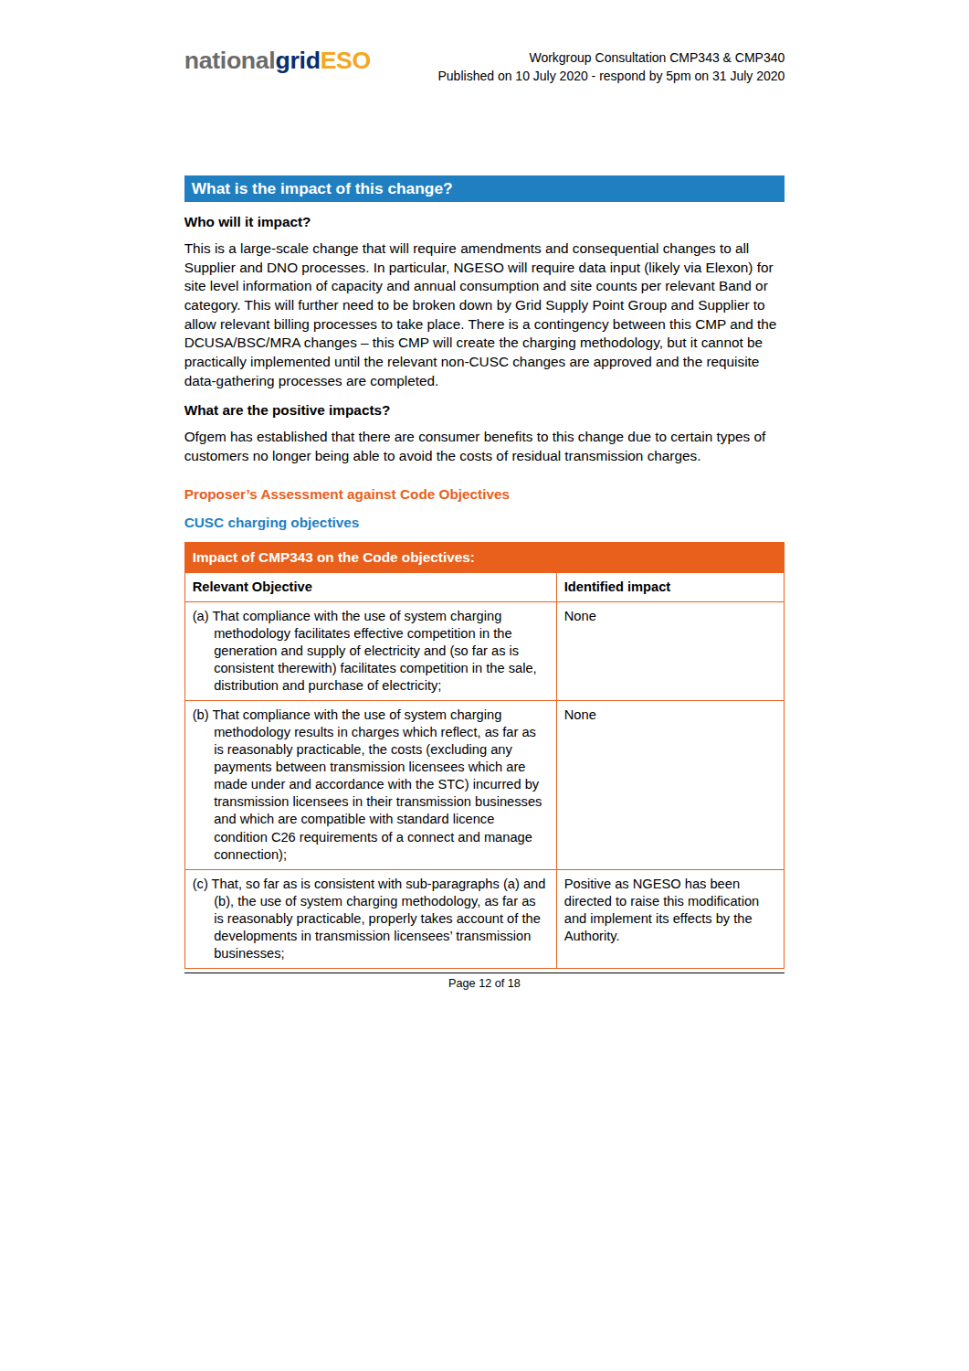national grid ESO
Workgroup Consultation CMP343 & CMP340
Published on 10 July 2020 - respond by 5pm on 31 July 2020
What is the impact of this change?
Who will it impact?
This is a large-scale change that will require amendments and consequential changes to all Supplier and DNO processes. In particular, NGESO will require data input (likely via Elexon) for site level information of capacity and annual consumption and site counts per relevant Band or category. This will further need to be broken down by Grid Supply Point Group and Supplier to allow relevant billing processes to take place. There is a contingency between this CMP and the DCUSA/BSC/MRA changes – this CMP will create the charging methodology, but it cannot be practically implemented until the relevant non-CUSC changes are approved and the requisite data-gathering processes are completed.
What are the positive impacts?
Ofgem has established that there are consumer benefits to this change due to certain types of customers no longer being able to avoid the costs of residual transmission charges.
Proposer’s Assessment against Code Objectives
CUSC charging objectives
| Impact of CMP343 on the Code objectives: |
| --- |
| Relevant Objective | Identified impact |
| (a) That compliance with the use of system charging methodology facilitates effective competition in the generation and supply of electricity and (so far as is consistent therewith) facilitates competition in the sale, distribution and purchase of electricity; | None |
| (b) That compliance with the use of system charging methodology results in charges which reflect, as far as is reasonably practicable, the costs (excluding any payments between transmission licensees which are made under and accordance with the STC) incurred by transmission licensees in their transmission businesses and which are compatible with standard licence condition C26 requirements of a connect and manage connection); | None |
| (c) That, so far as is consistent with sub-paragraphs (a) and (b), the use of system charging methodology, as far as is reasonably practicable, properly takes account of the developments in transmission licensees’ transmission businesses; | Positive as NGESO has been directed to raise this modification and implement its effects by the Authority. |
Page 12 of 18